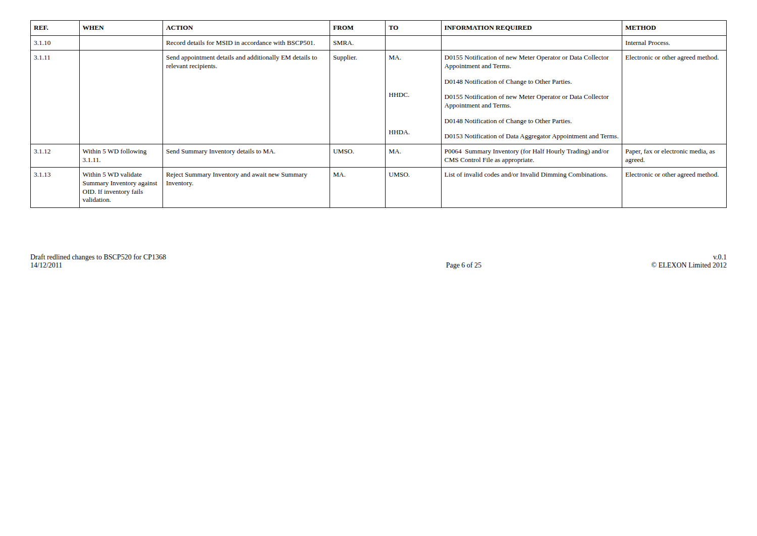| REF. | WHEN | ACTION | FROM | TO | INFORMATION REQUIRED | METHOD |
| --- | --- | --- | --- | --- | --- | --- |
| 3.1.10 | | Record details for MSID in accordance with BSCP501. | SMRA. | | | Internal Process. |
| 3.1.11 | | Send appointment details and additionally EM details to relevant recipients. | Supplier. | MA. HHDC. HHDA. | D0155 Notification of new Meter Operator or Data Collector Appointment and Terms. D0148 Notification of Change to Other Parties. D0155 Notification of new Meter Operator or Data Collector Appointment and Terms. D0148 Notification of Change to Other Parties. D0153 Notification of Data Aggregator Appointment and Terms. | Electronic or other agreed method. |
| 3.1.12 | Within 5 WD following 3.1.11. | Send Summary Inventory details to MA. | UMSO. | MA. | P0064 Summary Inventory (for Half Hourly Trading) and/or CMS Control File as appropriate. | Paper, fax or electronic media, as agreed. |
| 3.1.13 | Within 5 WD validate Summary Inventory against OID. If inventory fails validation. | Reject Summary Inventory and await new Summary Inventory. | MA. | UMSO. | List of invalid codes and/or Invalid Dimming Combinations. | Electronic or other agreed method. |
| Draft redlined changes to BSCP520 for CP1368 | | v.0.1 |
| 14/12/2011 | Page 6 of 25 | © ELEXON Limited 2012 |